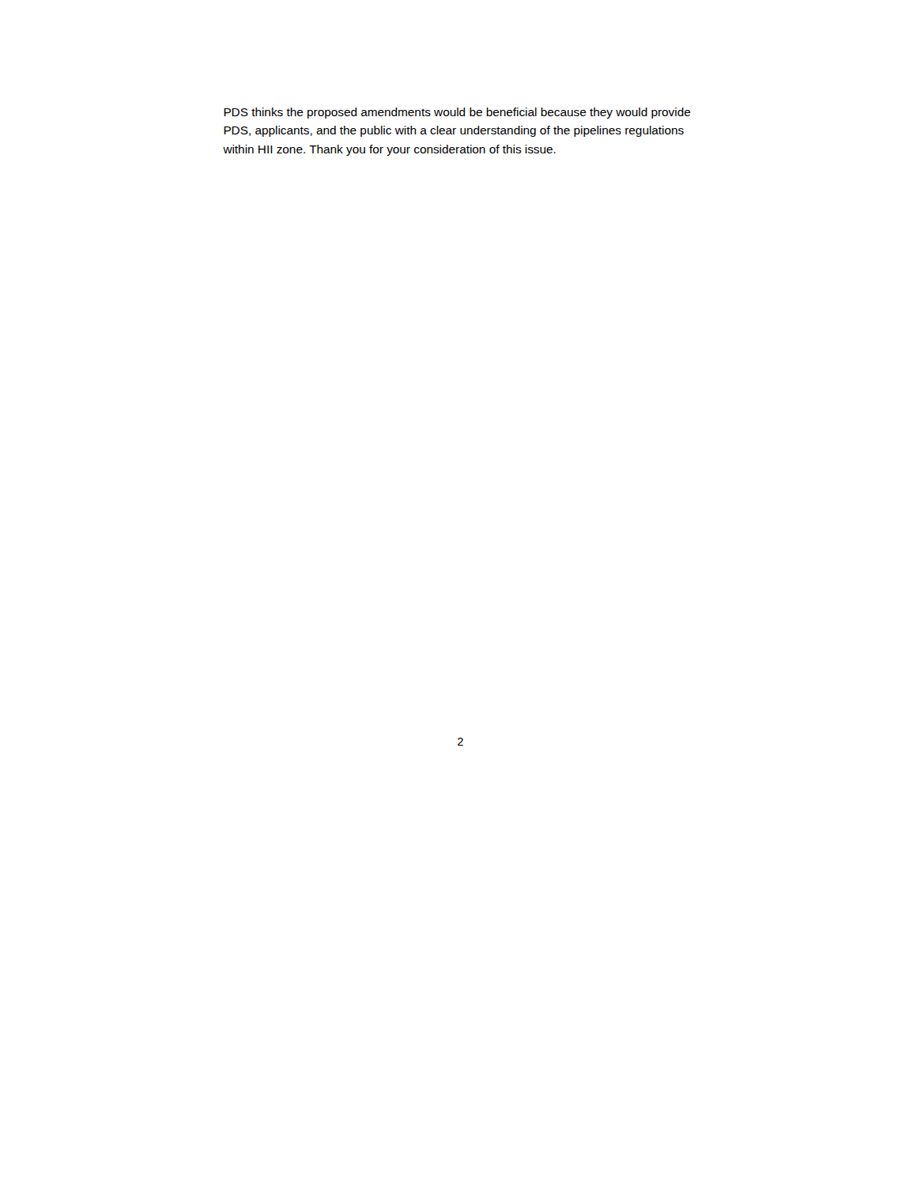PDS thinks the proposed amendments would be beneficial because they would provide PDS, applicants, and the public with a clear understanding of the pipelines regulations within HII zone. Thank you for your consideration of this issue.
2